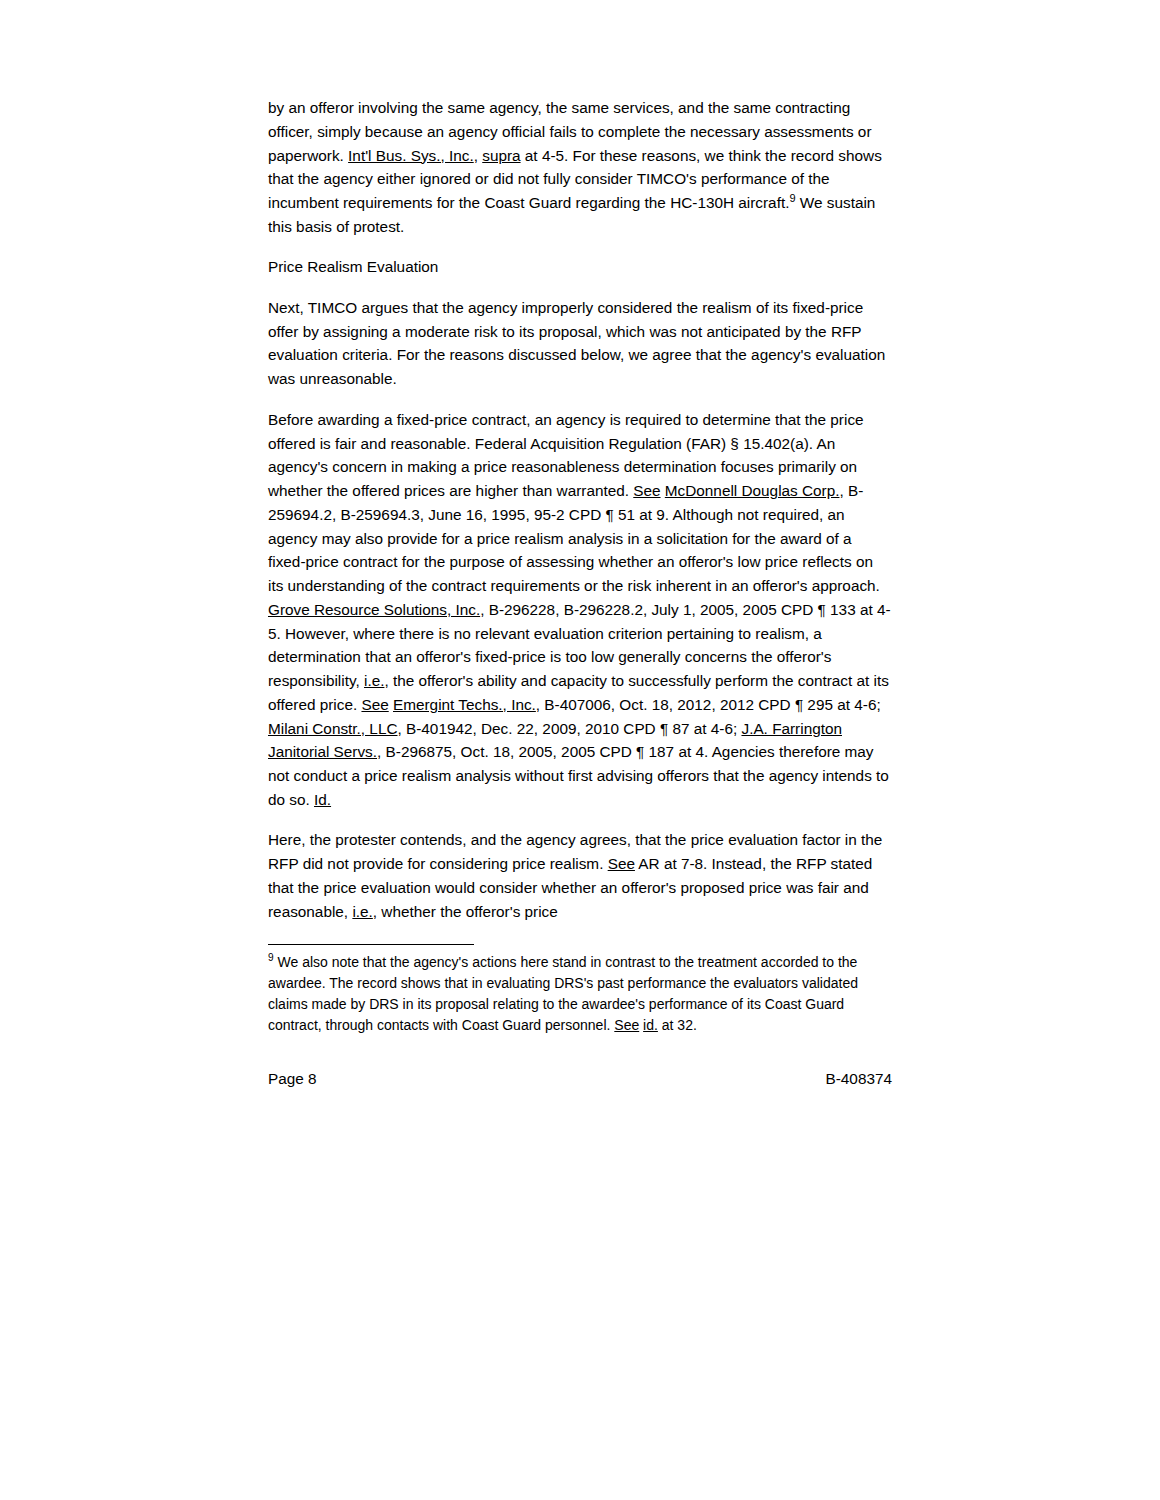by an offeror involving the same agency, the same services, and the same contracting officer, simply because an agency official fails to complete the necessary assessments or paperwork. Int'l Bus. Sys., Inc., supra at 4-5. For these reasons, we think the record shows that the agency either ignored or did not fully consider TIMCO's performance of the incumbent requirements for the Coast Guard regarding the HC-130H aircraft.9 We sustain this basis of protest.
Price Realism Evaluation
Next, TIMCO argues that the agency improperly considered the realism of its fixed-price offer by assigning a moderate risk to its proposal, which was not anticipated by the RFP evaluation criteria. For the reasons discussed below, we agree that the agency's evaluation was unreasonable.
Before awarding a fixed-price contract, an agency is required to determine that the price offered is fair and reasonable. Federal Acquisition Regulation (FAR) § 15.402(a). An agency's concern in making a price reasonableness determination focuses primarily on whether the offered prices are higher than warranted. See McDonnell Douglas Corp., B-259694.2, B-259694.3, June 16, 1995, 95-2 CPD ¶ 51 at 9. Although not required, an agency may also provide for a price realism analysis in a solicitation for the award of a fixed-price contract for the purpose of assessing whether an offeror's low price reflects on its understanding of the contract requirements or the risk inherent in an offeror's approach. Grove Resource Solutions, Inc., B-296228, B-296228.2, July 1, 2005, 2005 CPD ¶ 133 at 4-5. However, where there is no relevant evaluation criterion pertaining to realism, a determination that an offeror's fixed-price is too low generally concerns the offeror's responsibility, i.e., the offeror's ability and capacity to successfully perform the contract at its offered price. See Emergint Techs., Inc., B-407006, Oct. 18, 2012, 2012 CPD ¶ 295 at 4-6; Milani Constr., LLC, B-401942, Dec. 22, 2009, 2010 CPD ¶ 87 at 4-6; J.A. Farrington Janitorial Servs., B-296875, Oct. 18, 2005, 2005 CPD ¶ 187 at 4. Agencies therefore may not conduct a price realism analysis without first advising offerors that the agency intends to do so. Id.
Here, the protester contends, and the agency agrees, that the price evaluation factor in the RFP did not provide for considering price realism. See AR at 7-8. Instead, the RFP stated that the price evaluation would consider whether an offeror's proposed price was fair and reasonable, i.e., whether the offeror's price
9 We also note that the agency's actions here stand in contrast to the treatment accorded to the awardee. The record shows that in evaluating DRS's past performance the evaluators validated claims made by DRS in its proposal relating to the awardee's performance of its Coast Guard contract, through contacts with Coast Guard personnel. See id. at 32.
Page 8 B-408374